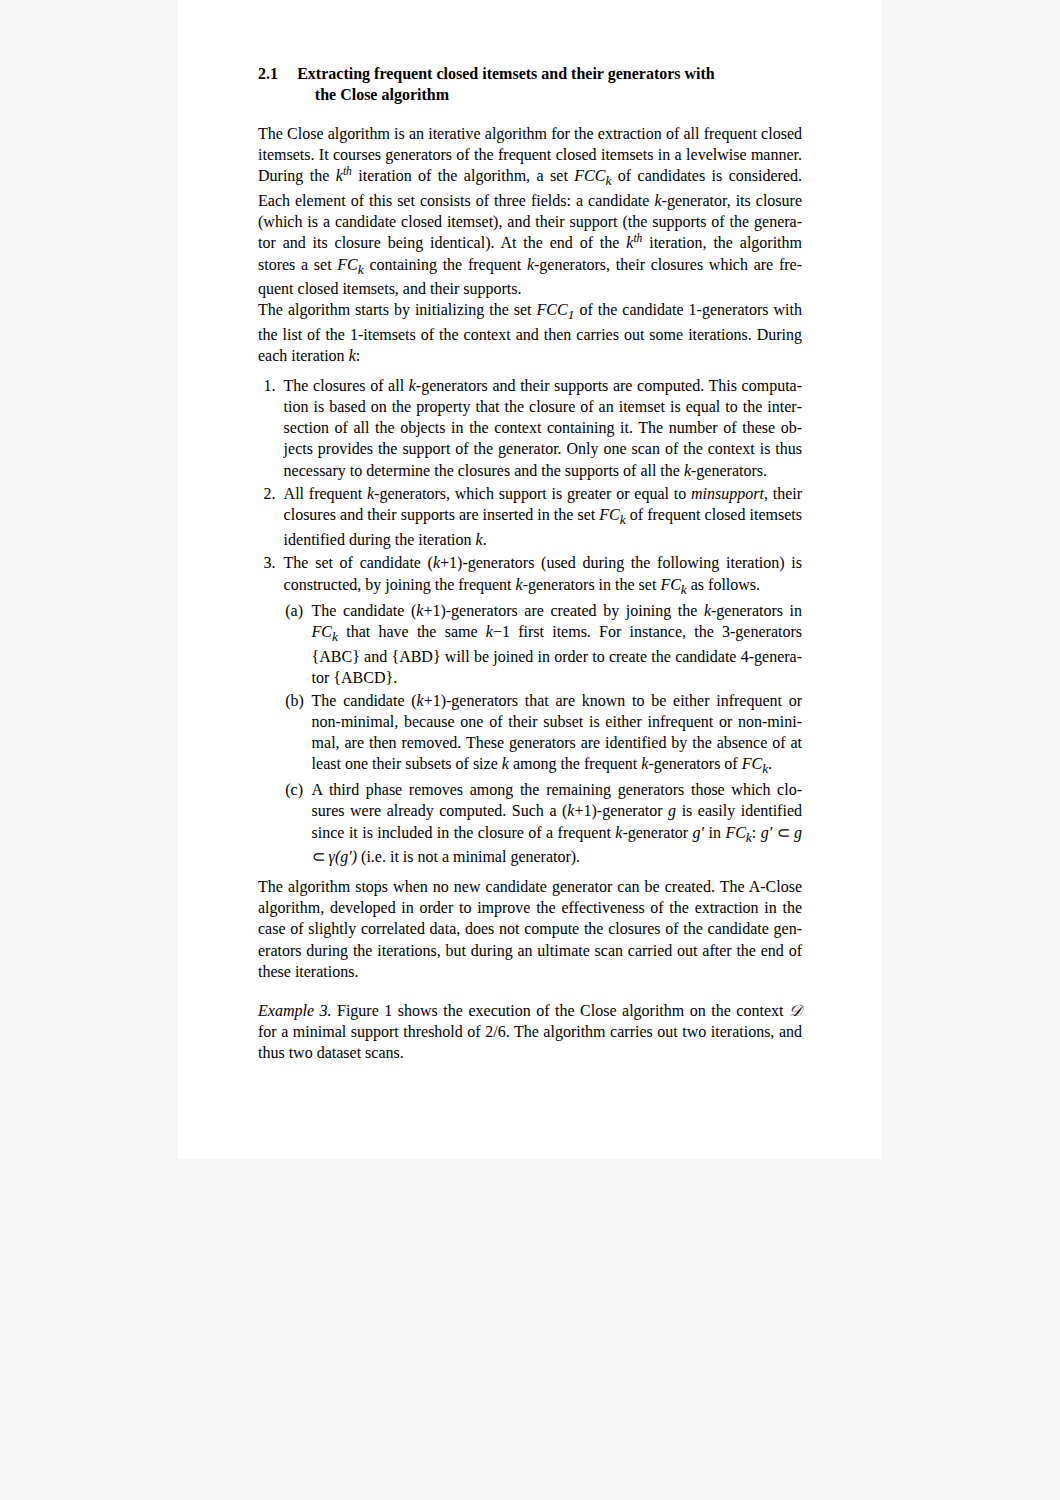2.1 Extracting frequent closed itemsets and their generators withthe Close algorithm
The Close algorithm is an iterative algorithm for the extraction of all frequent closed itemsets. It courses generators of the frequent closed itemsets in a levelwise manner. During the kth iteration of the algorithm, a set FCCk of candidates is considered. Each element of this set consists of three fields: a candidate k-generator, its closure (which is a candidate closed itemset), and their support (the supports of the generator and its closure being identical). At the end of the kth iteration, the algorithm stores a set FCk containing the frequent k-generators, their closures which are frequent closed itemsets, and their supports.
The algorithm starts by initializing the set FCC1 of the candidate 1-generators with the list of the 1-itemsets of the context and then carries out some iterations. During each iteration k:
The closures of all k-generators and their supports are computed. This computation is based on the property that the closure of an itemset is equal to the intersection of all the objects in the context containing it. The number of these objects provides the support of the generator. Only one scan of the context is thus necessary to determine the closures and the supports of all the k-generators.
All frequent k-generators, which support is greater or equal to minsupport, their closures and their supports are inserted in the set FCk of frequent closed itemsets identified during the iteration k.
The set of candidate (k+1)-generators (used during the following iteration) is constructed, by joining the frequent k-generators in the set FCk as follows.
The candidate (k+1)-generators are created by joining the k-generators in FCk that have the same k−1 first items. For instance, the 3-generators {ABC} and {ABD} will be joined in order to create the candidate 4-generator {ABCD}.
The candidate (k+1)-generators that are known to be either infrequent or non-minimal, because one of their subset is either infrequent or non-minimal, are then removed. These generators are identified by the absence of at least one their subsets of size k among the frequent k-generators of FCk.
A third phase removes among the remaining generators those which closures were already computed. Such a (k+1)-generator g is easily identified since it is included in the closure of a frequent k-generator g′ in FCk: g′ ⊂ g ⊂ γ(g′) (i.e. it is not a minimal generator).
The algorithm stops when no new candidate generator can be created. The A-Close algorithm, developed in order to improve the effectiveness of the extraction in the case of slightly correlated data, does not compute the closures of the candidate generators during the iterations, but during an ultimate scan carried out after the end of these iterations.
Example 3. Figure 1 shows the execution of the Close algorithm on the context 𝒟 for a minimal support threshold of 2/6. The algorithm carries out two iterations, and thus two dataset scans.